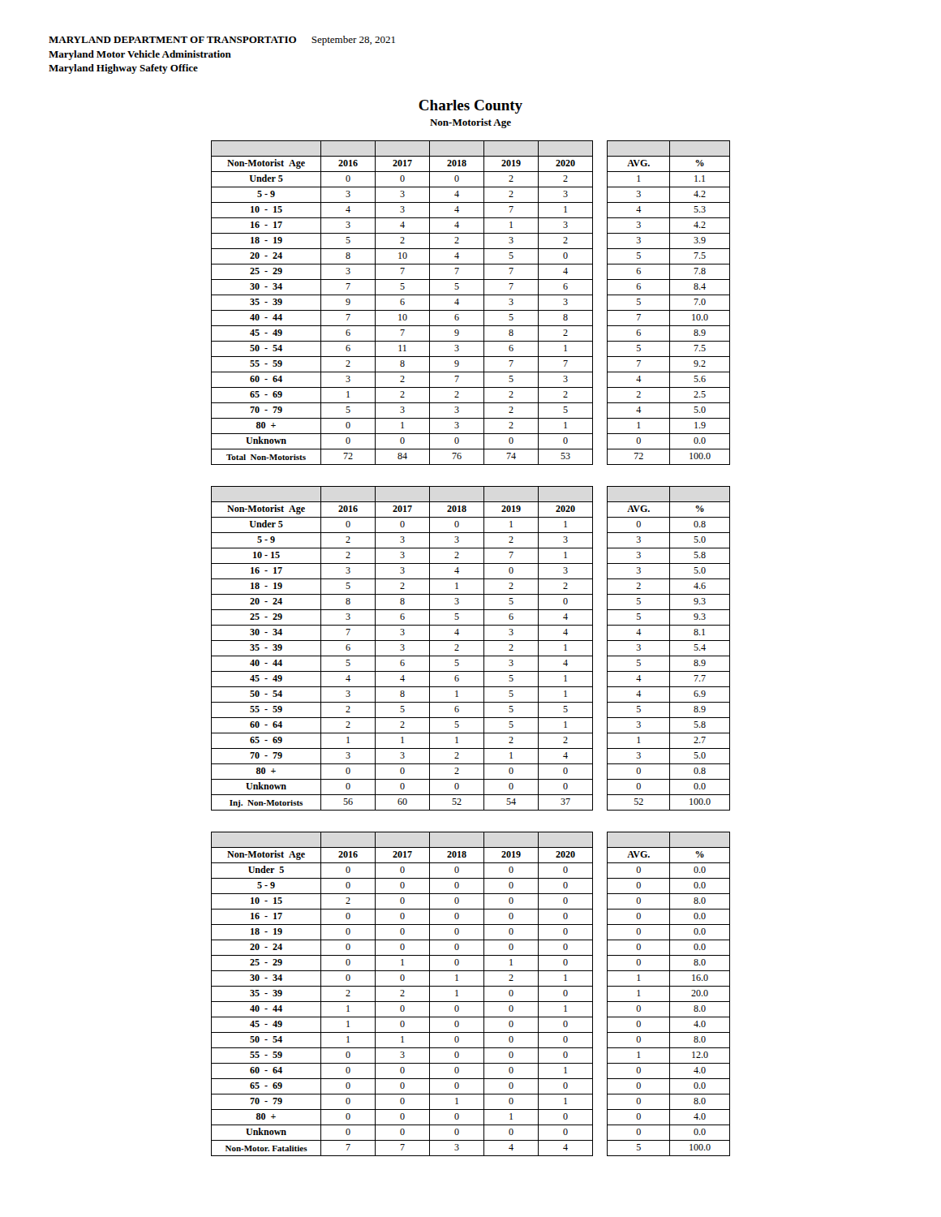MARYLAND DEPARTMENT OF TRANSPORTATIOSeptember 28, 2021
Maryland Motor Vehicle Administration
Maryland Highway Safety Office
Charles County
Non-Motorist Age
| Non-Motorist Age | 2016 | 2017 | 2018 | 2019 | 2020 | | AVG. | % |
| Under 5 | 0 | 0 | 0 | 2 | 2 | | 1 | 1.1 |
| 5 - 9 | 3 | 3 | 4 | 2 | 3 | | 3 | 4.2 |
| 10 - 15 | 4 | 3 | 4 | 7 | 1 | | 4 | 5.3 |
| 16 - 17 | 3 | 4 | 4 | 1 | 3 | | 3 | 4.2 |
| 18 - 19 | 5 | 2 | 2 | 3 | 2 | | 3 | 3.9 |
| 20 - 24 | 8 | 10 | 4 | 5 | 0 | | 5 | 7.5 |
| 25 - 29 | 3 | 7 | 7 | 7 | 4 | | 6 | 7.8 |
| 30 - 34 | 7 | 5 | 5 | 7 | 6 | | 6 | 8.4 |
| 35 - 39 | 9 | 6 | 4 | 3 | 3 | | 5 | 7.0 |
| 40 - 44 | 7 | 10 | 6 | 5 | 8 | | 7 | 10.0 |
| 45 - 49 | 6 | 7 | 9 | 8 | 2 | | 6 | 8.9 |
| 50 - 54 | 6 | 11 | 3 | 6 | 1 | | 5 | 7.5 |
| 55 - 59 | 2 | 8 | 9 | 7 | 7 | | 7 | 9.2 |
| 60 - 64 | 3 | 2 | 7 | 5 | 3 | | 4 | 5.6 |
| 65 - 69 | 1 | 2 | 2 | 2 | 2 | | 2 | 2.5 |
| 70 - 79 | 5 | 3 | 3 | 2 | 5 | | 4 | 5.0 |
| 80 + | 0 | 1 | 3 | 2 | 1 | | 1 | 1.9 |
| Unknown | 0 | 0 | 0 | 0 | 0 | | 0 | 0.0 |
| Total Non-Motorists | 72 | 84 | 76 | 74 | 53 | | 72 | 100.0 |
| Non-Motorist Age | 2016 | 2017 | 2018 | 2019 | 2020 | | AVG. | % |
| Under 5 | 0 | 0 | 0 | 1 | 1 | | 0 | 0.8 |
| 5 - 9 | 2 | 3 | 3 | 2 | 3 | | 3 | 5.0 |
| 10 - 15 | 2 | 3 | 2 | 7 | 1 | | 3 | 5.8 |
| 16 - 17 | 3 | 3 | 4 | 0 | 3 | | 3 | 5.0 |
| 18 - 19 | 5 | 2 | 1 | 2 | 2 | | 2 | 4.6 |
| 20 - 24 | 8 | 8 | 3 | 5 | 0 | | 5 | 9.3 |
| 25 - 29 | 3 | 6 | 5 | 6 | 4 | | 5 | 9.3 |
| 30 - 34 | 7 | 3 | 4 | 3 | 4 | | 4 | 8.1 |
| 35 - 39 | 6 | 3 | 2 | 2 | 1 | | 3 | 5.4 |
| 40 - 44 | 5 | 6 | 5 | 3 | 4 | | 5 | 8.9 |
| 45 - 49 | 4 | 4 | 6 | 5 | 1 | | 4 | 7.7 |
| 50 - 54 | 3 | 8 | 1 | 5 | 1 | | 4 | 6.9 |
| 55 - 59 | 2 | 5 | 6 | 5 | 5 | | 5 | 8.9 |
| 60 - 64 | 2 | 2 | 5 | 5 | 1 | | 3 | 5.8 |
| 65 - 69 | 1 | 1 | 1 | 2 | 2 | | 1 | 2.7 |
| 70 - 79 | 3 | 3 | 2 | 1 | 4 | | 3 | 5.0 |
| 80 + | 0 | 0 | 2 | 0 | 0 | | 0 | 0.8 |
| Unknown | 0 | 0 | 0 | 0 | 0 | | 0 | 0.0 |
| Inj. Non-Motorists | 56 | 60 | 52 | 54 | 37 | | 52 | 100.0 |
| Non-Motorist Age | 2016 | 2017 | 2018 | 2019 | 2020 | | AVG. | % |
| Under 5 | 0 | 0 | 0 | 0 | 0 | | 0 | 0.0 |
| 5 - 9 | 0 | 0 | 0 | 0 | 0 | | 0 | 0.0 |
| 10 - 15 | 2 | 0 | 0 | 0 | 0 | | 0 | 8.0 |
| 16 - 17 | 0 | 0 | 0 | 0 | 0 | | 0 | 0.0 |
| 18 - 19 | 0 | 0 | 0 | 0 | 0 | | 0 | 0.0 |
| 20 - 24 | 0 | 0 | 0 | 0 | 0 | | 0 | 0.0 |
| 25 - 29 | 0 | 1 | 0 | 1 | 0 | | 0 | 8.0 |
| 30 - 34 | 0 | 0 | 1 | 2 | 1 | | 1 | 16.0 |
| 35 - 39 | 2 | 2 | 1 | 0 | 0 | | 1 | 20.0 |
| 40 - 44 | 1 | 0 | 0 | 0 | 1 | | 0 | 8.0 |
| 45 - 49 | 1 | 0 | 0 | 0 | 0 | | 0 | 4.0 |
| 50 - 54 | 1 | 1 | 0 | 0 | 0 | | 0 | 8.0 |
| 55 - 59 | 0 | 3 | 0 | 0 | 0 | | 1 | 12.0 |
| 60 - 64 | 0 | 0 | 0 | 0 | 1 | | 0 | 4.0 |
| 65 - 69 | 0 | 0 | 0 | 0 | 0 | | 0 | 0.0 |
| 70 - 79 | 0 | 0 | 1 | 0 | 1 | | 0 | 8.0 |
| 80 + | 0 | 0 | 0 | 1 | 0 | | 0 | 4.0 |
| Unknown | 0 | 0 | 0 | 0 | 0 | | 0 | 0.0 |
| Non-Motor. Fatalities | 7 | 7 | 3 | 4 | 4 | | 5 | 100.0 |